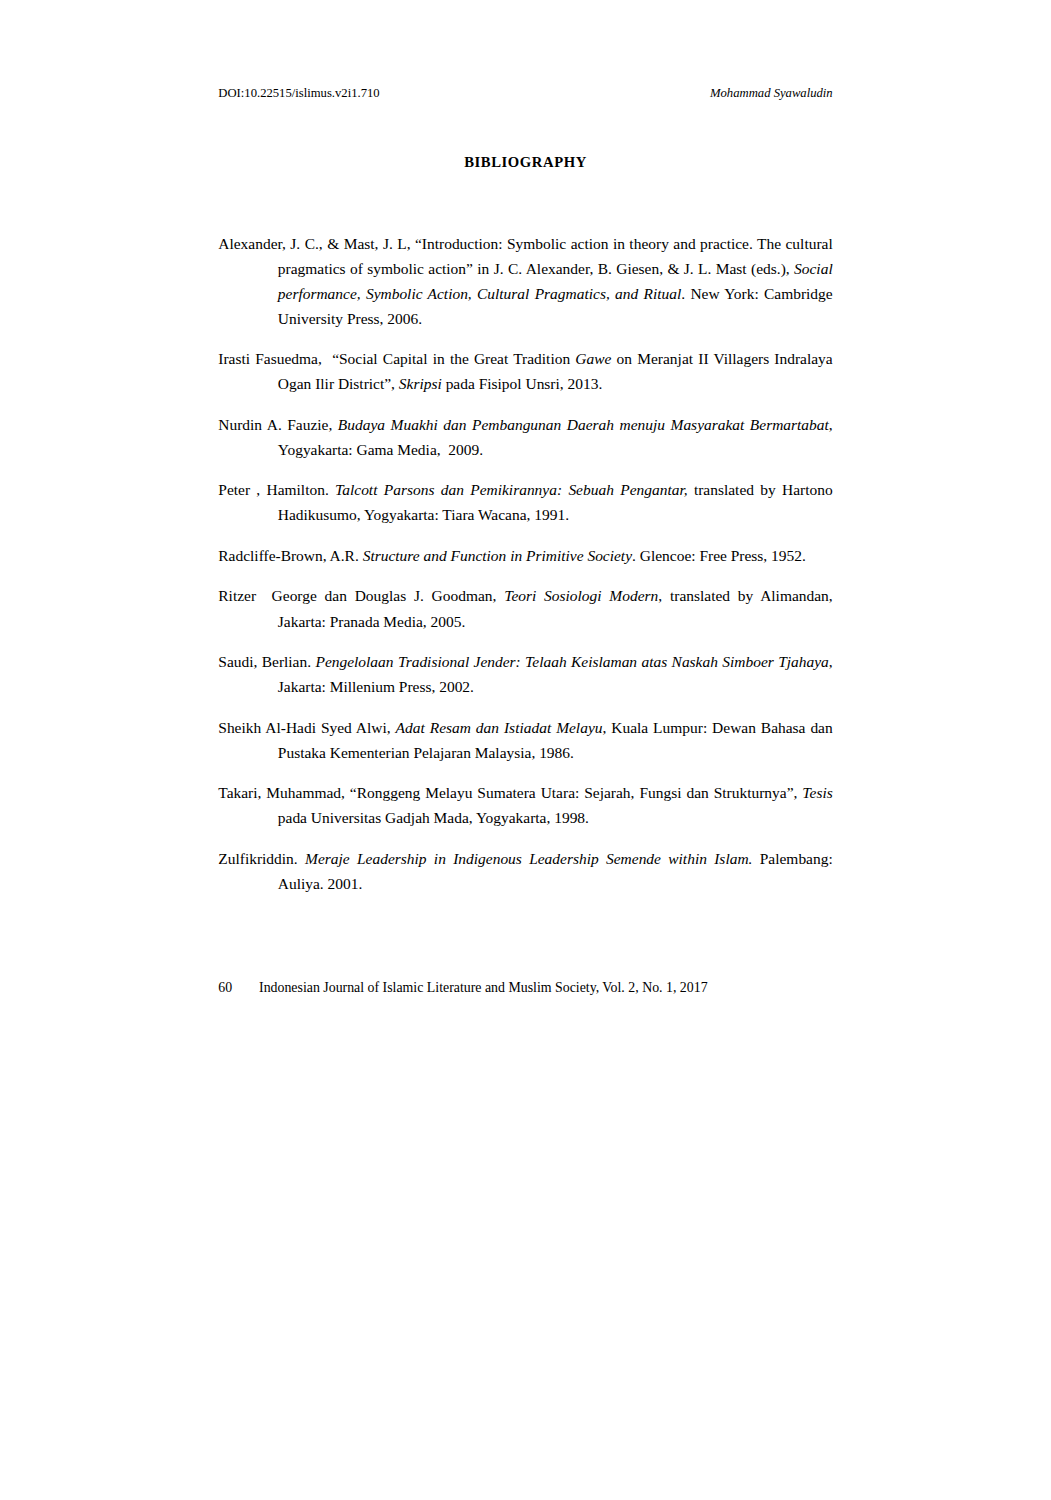DOI:10.22515/islimus.v2i1.710 Mohammad Syawaludin
BIBLIOGRAPHY
Alexander, J. C., & Mast, J. L, “Introduction: Symbolic action in theory and practice. The cultural pragmatics of symbolic action” in J. C. Alexander, B. Giesen, & J. L. Mast (eds.), Social performance, Symbolic Action, Cultural Pragmatics, and Ritual. New York: Cambridge University Press, 2006.
Irasti Fasuedma, “Social Capital in the Great Tradition Gawe on Meranjat II Villagers Indralaya Ogan Ilir District”, Skripsi pada Fisipol Unsri, 2013.
Nurdin A. Fauzie, Budaya Muakhi dan Pembangunan Daerah menuju Masyarakat Bermartabat, Yogyakarta: Gama Media, 2009.
Peter , Hamilton. Talcott Parsons dan Pemikirannya: Sebuah Pengantar, translated by Hartono Hadikusumo, Yogyakarta: Tiara Wacana, 1991.
Radcliffe-Brown, A.R. Structure and Function in Primitive Society. Glencoe: Free Press, 1952.
Ritzer George dan Douglas J. Goodman, Teori Sosiologi Modern, translated by Alimandan, Jakarta: Pranada Media, 2005.
Saudi, Berlian. Pengelolaan Tradisional Jender: Telaah Keislaman atas Naskah Simboer Tjahaya, Jakarta: Millenium Press, 2002.
Sheikh Al-Hadi Syed Alwi, Adat Resam dan Istiadat Melayu, Kuala Lumpur: Dewan Bahasa dan Pustaka Kementerian Pelajaran Malaysia, 1986.
Takari, Muhammad, “Ronggeng Melayu Sumatera Utara: Sejarah, Fungsi dan Strukturnya”, Tesis pada Universitas Gadjah Mada, Yogyakarta, 1998.
Zulfikriddin. Meraje Leadership in Indigenous Leadership Semende within Islam. Palembang: Auliya. 2001.
60 Indonesian Journal of Islamic Literature and Muslim Society, Vol. 2, No. 1, 2017